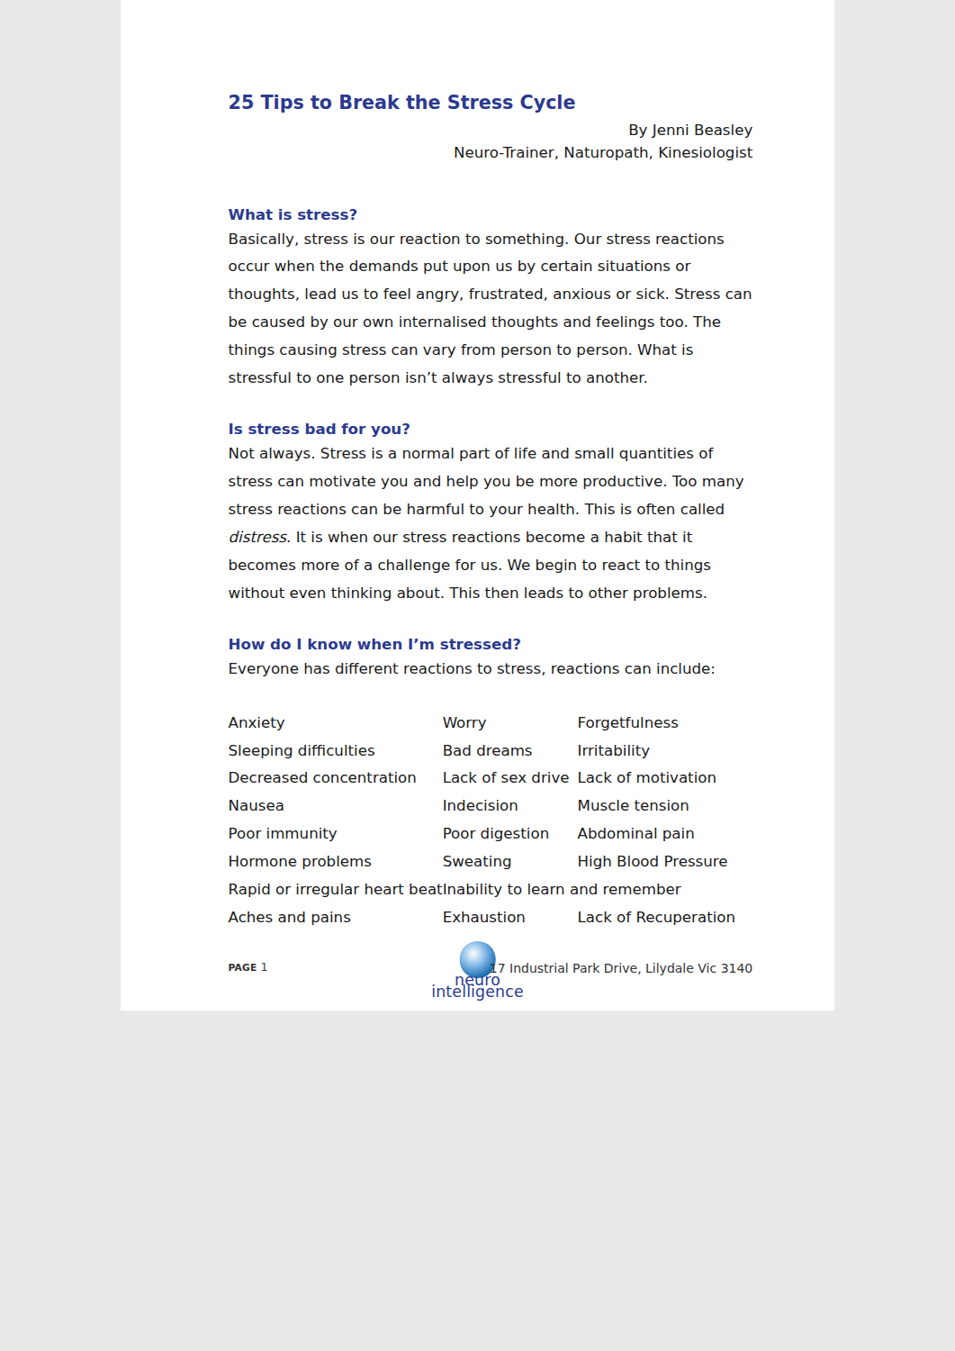25 Tips to Break the Stress Cycle
By Jenni Beasley
Neuro-Trainer, Naturopath, Kinesiologist
What is stress?
Basically, stress is our reaction to something. Our stress reactions occur when the demands put upon us by certain situations or thoughts, lead us to feel angry, frustrated, anxious or sick. Stress can be caused by our own internalised thoughts and feelings too. The things causing stress can vary from person to person. What is stressful to one person isn’t always stressful to another.
Is stress bad for you?
Not always. Stress is a normal part of life and small quantities of stress can motivate you and help you be more productive. Too many stress reactions can be harmful to your health. This is often called distress. It is when our stress reactions become a habit that it becomes more of a challenge for us. We begin to react to things without even thinking about. This then leads to other problems.
How do I know when I’m stressed?
Everyone has different reactions to stress, reactions can include:
| Anxiety | Worry | Forgetfulness |
| Sleeping difficulties | Bad dreams | Irritability |
| Decreased concentration | Lack of sex drive | Lack of motivation |
| Nausea | Indecision | Muscle tension |
| Poor immunity | Poor digestion | Abdominal pain |
| Hormone problems | Sweating | High Blood Pressure |
| Rapid or irregular heart beat | Inability to learn and remember |
| Aches and pains | Exhaustion | Lack of Recuperation |
neuro
intelligence
PAGE 1 17 Industrial Park Drive, Lilydale Vic 3140